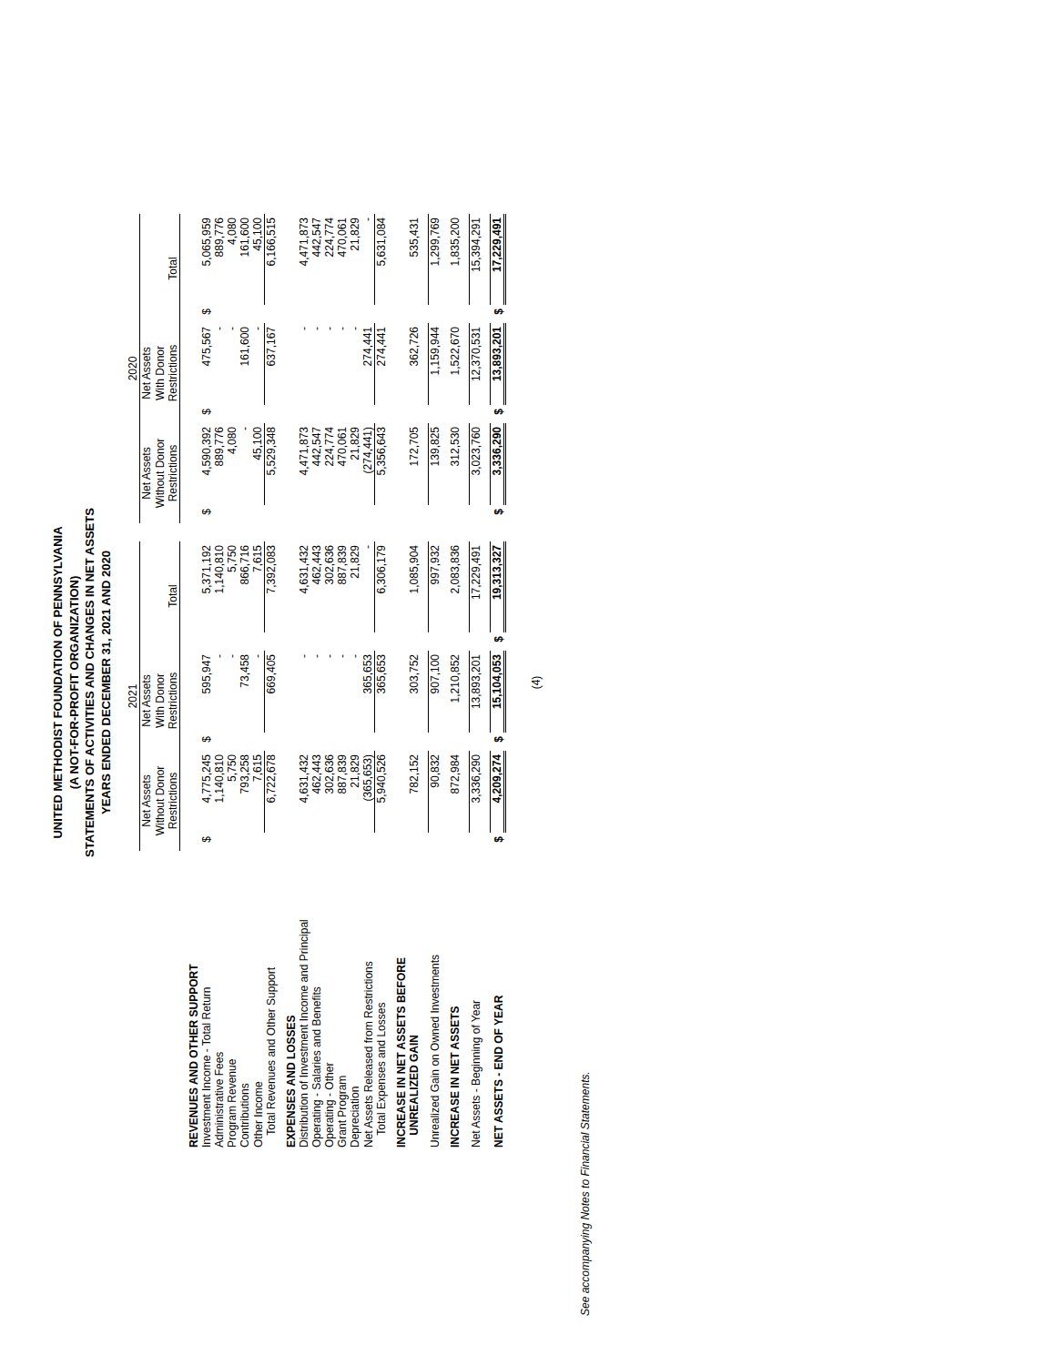UNITED METHODIST FOUNDATION OF PENNSYLVANIA
(A NOT-FOR-PROFIT ORGANIZATION)
STATEMENTS OF ACTIVITIES AND CHANGES IN NET ASSETS
YEARS ENDED DECEMBER 31, 2021 AND 2020
| | 2021 | | 2020 |
| | Net Assets Without Donor Restrictions | Net Assets With Donor Restrictions | Total | | Net Assets Without Donor Restrictions | Net Assets With Donor Restrictions | Total |
| REVENUES AND OTHER SUPPORT | |
| Investment Income - Total Return | $ | 4,775,245 | $ | 595,947 | | 5,371,192 | | $ | 4,590,392 | $ | 475,567 | $ | 5,065,959 |
| Administrative Fees | | 1,140,810 | | - | | 1,140,810 | | | 889,776 | | - | | 889,776 |
| Program Revenue | | 5,750 | | - | | 5,750 | | | 4,080 | | - | | 4,080 |
| Contributions | | 793,258 | | 73,458 | | 866,716 | | | - | | 161,600 | | 161,600 |
| Other Income | | 7,615 | | - | | 7,615 | | | 45,100 | | - | | 45,100 |
| Total Revenues and Other Support | | 6,722,678 | | 669,405 | | 7,392,083 | | | 5,529,348 | | 637,167 | | 6,166,515 |
| EXPENSES AND LOSSES | |
| Distribution of Investment Income and Principal | | 4,631,432 | | - | | 4,631,432 | | | 4,471,873 | | - | | 4,471,873 |
| Operating - Salaries and Benefits | | 462,443 | | - | | 462,443 | | | 442,547 | | - | | 442,547 |
| Operating - Other | | 302,636 | | - | | 302,636 | | | 224,774 | | - | | 224,774 |
| Grant Program | | 887,839 | | - | | 887,839 | | | 470,061 | | - | | 470,061 |
| Depreciation | | 21,829 | | - | | 21,829 | | | 21,829 | | - | | 21,829 |
| Net Assets Released from Restrictions | | (365,653) | | 365,653 | | - | | | (274,441) | | 274,441 | | - |
| Total Expenses and Losses | | 5,940,526 | | 365,653 | | 6,306,179 | | | 5,356,643 | | 274,441 | | 5,631,084 |
| INCREASE IN NET ASSETS BEFORE UNREALIZED GAIN | | 782,152 | | 303,752 | | 1,085,904 | | | 172,705 | | 362,726 | | 535,431 |
| Unrealized Gain on Owned Investments | | 90,832 | | 907,100 | | 997,932 | | | 139,825 | | 1,159,944 | | 1,299,769 |
| INCREASE IN NET ASSETS | | 872,984 | | 1,210,852 | | 2,083,836 | | | 312,530 | | 1,522,670 | | 1,835,200 |
| Net Assets - Beginning of Year | | 3,336,290 | | 13,893,201 | | 17,229,491 | | | 3,023,760 | | 12,370,531 | | 15,394,291 |
| NET ASSETS - END OF YEAR | $ | 4,209,274 | $ | 15,104,053 | $ | 19,313,327 | | $ | 3,336,290 | $ | 13,893,201 | $ | 17,229,491 |
(4)
See accompanying Notes to Financial Statements.